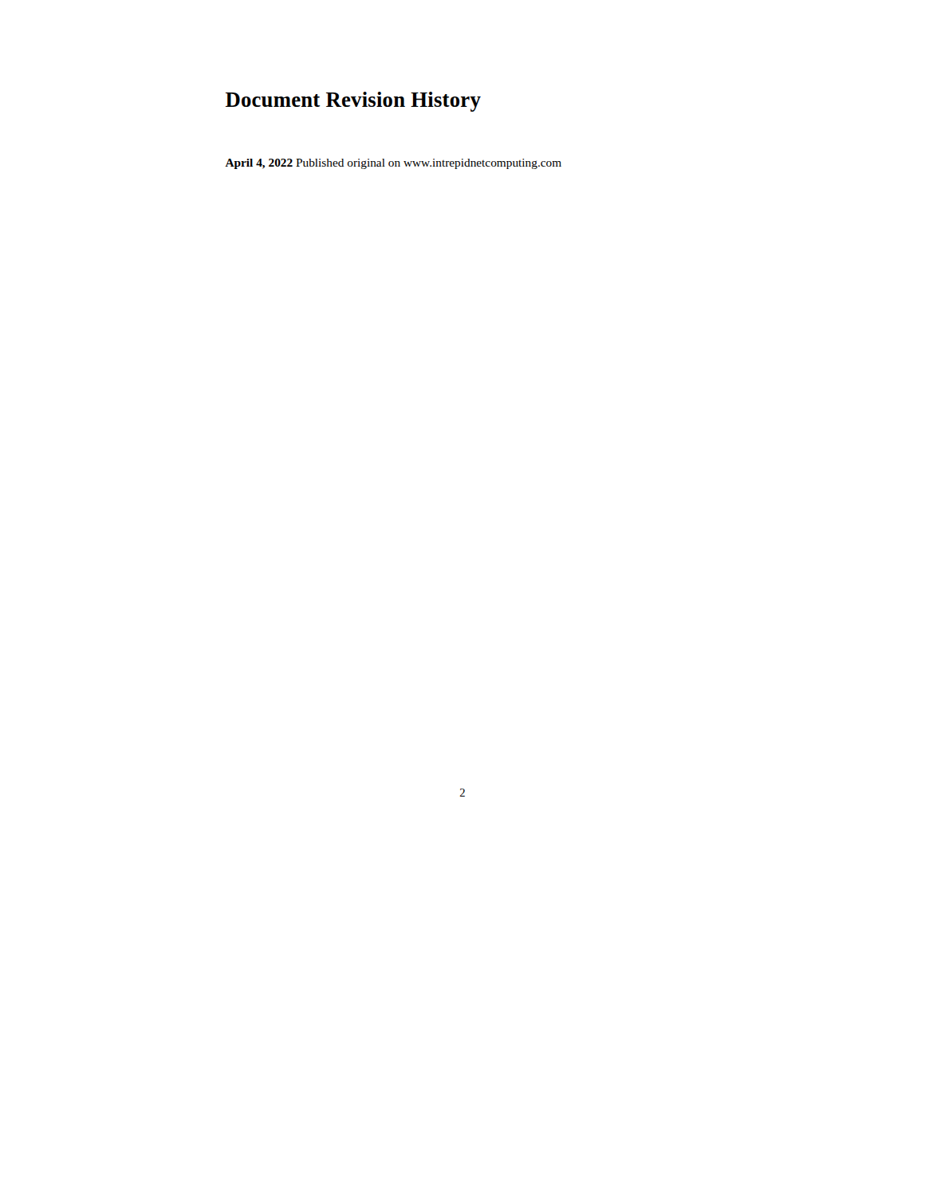Document Revision History
April 4, 2022 Published original on www.intrepidnetcomputing.com
2